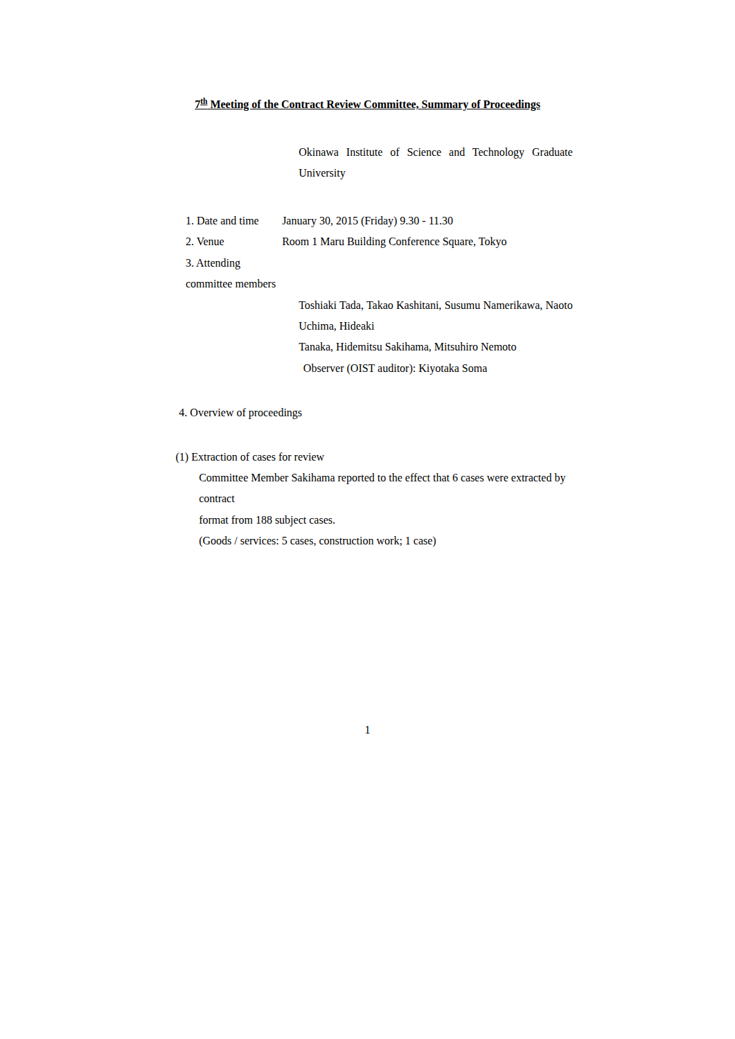7th Meeting of the Contract Review Committee, Summary of Proceedings
Okinawa Institute of Science and Technology Graduate University
1. Date and time
January 30, 2015 (Friday) 9.30 - 11.30
2. Venue
Room 1 Maru Building Conference Square, Tokyo
3. Attending committee members
Toshiaki Tada, Takao Kashitani, Susumu Namerikawa, Naoto Uchima, Hideaki
Tanaka, Hidemitsu Sakihama, Mitsuhiro Nemoto
Observer (OIST auditor): Kiyotaka Soma
4. Overview of proceedings
(1) Extraction of cases for review
Committee Member Sakihama reported to the effect that 6 cases were extracted by contract
format from 188 subject cases.
(Goods / services: 5 cases, construction work; 1 case)
1